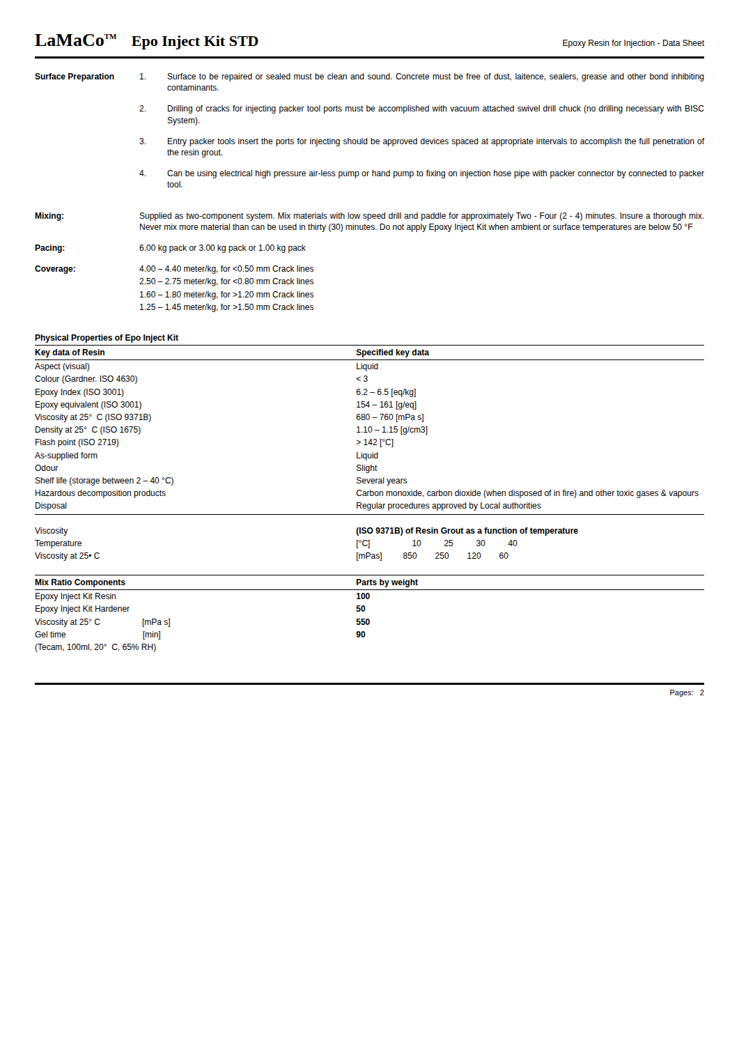LaMaCoTM Epo Inject Kit STD
Epoxy Resin for Injection - Data Sheet
Surface Preparation
1. Surface to be repaired or sealed must be clean and sound. Concrete must be free of dust, laitence, sealers, grease and other bond inhibiting contaminants.
2. Drilling of cracks for injecting packer tool ports must be accomplished with vacuum attached swivel drill chuck (no drilling necessary with BISC System).
3. Entry packer tools insert the ports for injecting should be approved devices spaced at appropriate intervals to accomplish the full penetration of the resin grout.
4. Can be using electrical high pressure air-less pump or hand pump to fixing on injection hose pipe with packer connector by connected to packer tool.
Mixing:
Supplied as two-component system. Mix materials with low speed drill and paddle for approximately Two - Four (2 - 4) minutes. Insure a thorough mix. Never mix more material than can be used in thirty (30) minutes. Do not apply Epoxy Inject Kit when ambient or surface temperatures are below 50 °F
Pacing:
6.00 kg pack or 3.00 kg pack or 1.00 kg pack
Coverage:
4.00 – 4.40 meter/kg, for <0.50 mm Crack lines
2.50 – 2.75 meter/kg, for <0.80 mm Crack lines
1.60 – 1.80 meter/kg, for >1.20 mm Crack lines
1.25 – 1.45 meter/kg, for >1.50 mm Crack lines
Physical Properties of Epo Inject Kit
| Key data of Resin | Specified key data |
| --- | --- |
| Aspect (visual) | Liquid |
| Colour (Gardner. ISO 4630) | < 3 |
| Epoxy Index (ISO 3001) | 6.2 – 6.5 [eq/kg] |
| Epoxy equivalent (ISO 3001) | 154 – 161 [g/eq] |
| Viscosity at 25° C (ISO 9371B) | 680 – 760 [mPa s] |
| Density at 25° C (ISO 1675) | 1.10 – 1.15 [g/cm3] |
| Flash point (ISO 2719) | > 142 [°C] |
| As-supplied form | Liquid |
| Odour | Slight |
| Shelf life (storage between 2 – 40 °C) | Several years |
| Hazardous decomposition products | Carbon monoxide, carbon dioxide (when disposed of in fire) and other toxic gases & vapours |
| Disposal | Regular procedures approved by Local authorities |
| Viscosity | (ISO 9371B) of Resin Grout as a function of temperature |
| Temperature | [°C] 10 25 30 40 |
| Viscosity at 25• C | [mPas] 850 250 120 60 |
| Mix Ratio Components | Parts by weight |
| --- | --- |
| Epoxy Inject Kit Resin | 100 |
| Epoxy Inject Kit Hardener | 50 |
| Viscosity at 25° C [mPa s] | 550 |
| Gel time [min] | 90 |
| (Tecam, 100ml, 20° C, 65% RH) | |
Pages: 2